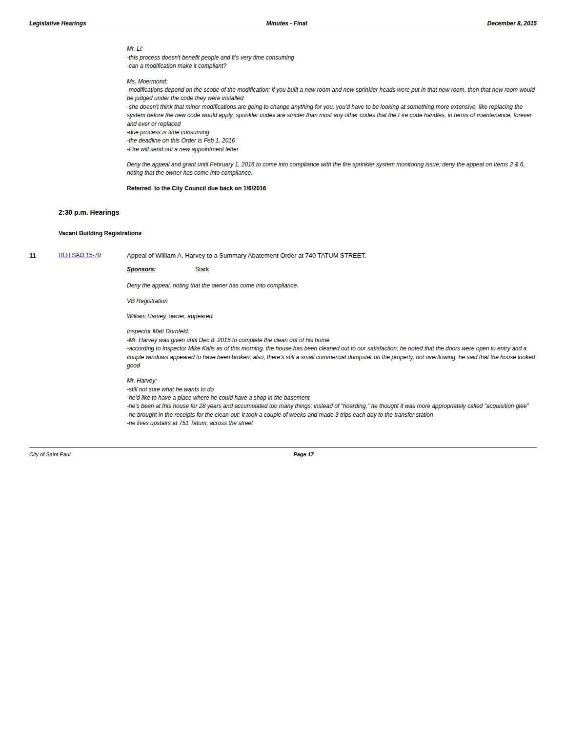Legislative Hearings
Minutes - Final
December 8, 2015
Mr. Li: -this process doesn't benefit people and it's very time consuming -can a modification make it compliant?
Ms. Moermond: -modifications depend on the scope of the modification; if you built a new room and new sprinkler heads were put in that new room, then that new room would be judged under the code they were installed -she doesn't think that minor modifications are going to change anything for you; you'd have to be looking at something more extensive, like replacing the system before the new code would apply; sprinkler codes are stricter than most any other codes that the Fire code handles, in terms of maintenance, forever and ever or replaced -due process is time consuming -the deadline on this Order is Feb 1, 2016 -Fire will send out a new appointment letter
Deny the appeal and grant until February 1, 2016 to come into compliance with the fire sprinkler system monitoring issue; deny the appeal on Items 2 & 6, noting that the owner has come into compliance.
Referred to the City Council due back on 1/6/2016
2:30 p.m. Hearings
Vacant Building Registrations
11
RLH SAO 15-70
Appeal of William A. Harvey to a Summary Abatement Order at 740 TATUM STREET.
Sponsors:
Stark
Deny the appeal, noting that the owner has come into compliance.
VB Registration
William Harvey, owner, appeared.
Inspector Matt Dornfeld: -Mr. Harvey was given until Dec 8, 2015 to complete the clean out of his home -according to Inspector Mike Kalis as of this morning, the house has been cleaned out to our satisfaction; he noted that the doors were open to entry and a couple windows appeared to have been broken; also, there's still a small commercial dumpster on the property, not overflowing; he said that the house looked good
Mr. Harvey: -still not sure what he wants to do -he'd like to have a place where he could have a shop in the basement -he's been at this house for 28 years and accumulated too many things; instead of "hoarding," he thought it was more appropriately called "acquisition glee" -he brought in the receipts for the clean out; it took a couple of weeks and made 3 trips each day to the transfer station -he lives upstairs at 751 Tatum, across the street
City of Saint Paul
Page 17